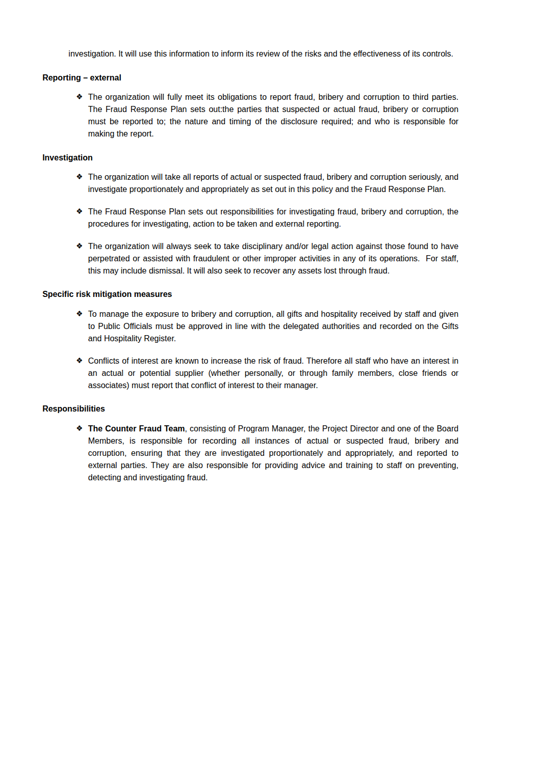investigation. It will use this information to inform its review of the risks and the effectiveness of its controls.
Reporting – external
The organization will fully meet its obligations to report fraud, bribery and corruption to third parties. The Fraud Response Plan sets out:the parties that suspected or actual fraud, bribery or corruption must be reported to; the nature and timing of the disclosure required; and who is responsible for making the report.
Investigation
The organization will take all reports of actual or suspected fraud, bribery and corruption seriously, and investigate proportionately and appropriately as set out in this policy and the Fraud Response Plan.
The Fraud Response Plan sets out responsibilities for investigating fraud, bribery and corruption, the procedures for investigating, action to be taken and external reporting.
The organization will always seek to take disciplinary and/or legal action against those found to have perpetrated or assisted with fraudulent or other improper activities in any of its operations. For staff, this may include dismissal. It will also seek to recover any assets lost through fraud.
Specific risk mitigation measures
To manage the exposure to bribery and corruption, all gifts and hospitality received by staff and given to Public Officials must be approved in line with the delegated authorities and recorded on the Gifts and Hospitality Register.
Conflicts of interest are known to increase the risk of fraud. Therefore all staff who have an interest in an actual or potential supplier (whether personally, or through family members, close friends or associates) must report that conflict of interest to their manager.
Responsibilities
The Counter Fraud Team, consisting of Program Manager, the Project Director and one of the Board Members, is responsible for recording all instances of actual or suspected fraud, bribery and corruption, ensuring that they are investigated proportionately and appropriately, and reported to external parties. They are also responsible for providing advice and training to staff on preventing, detecting and investigating fraud.